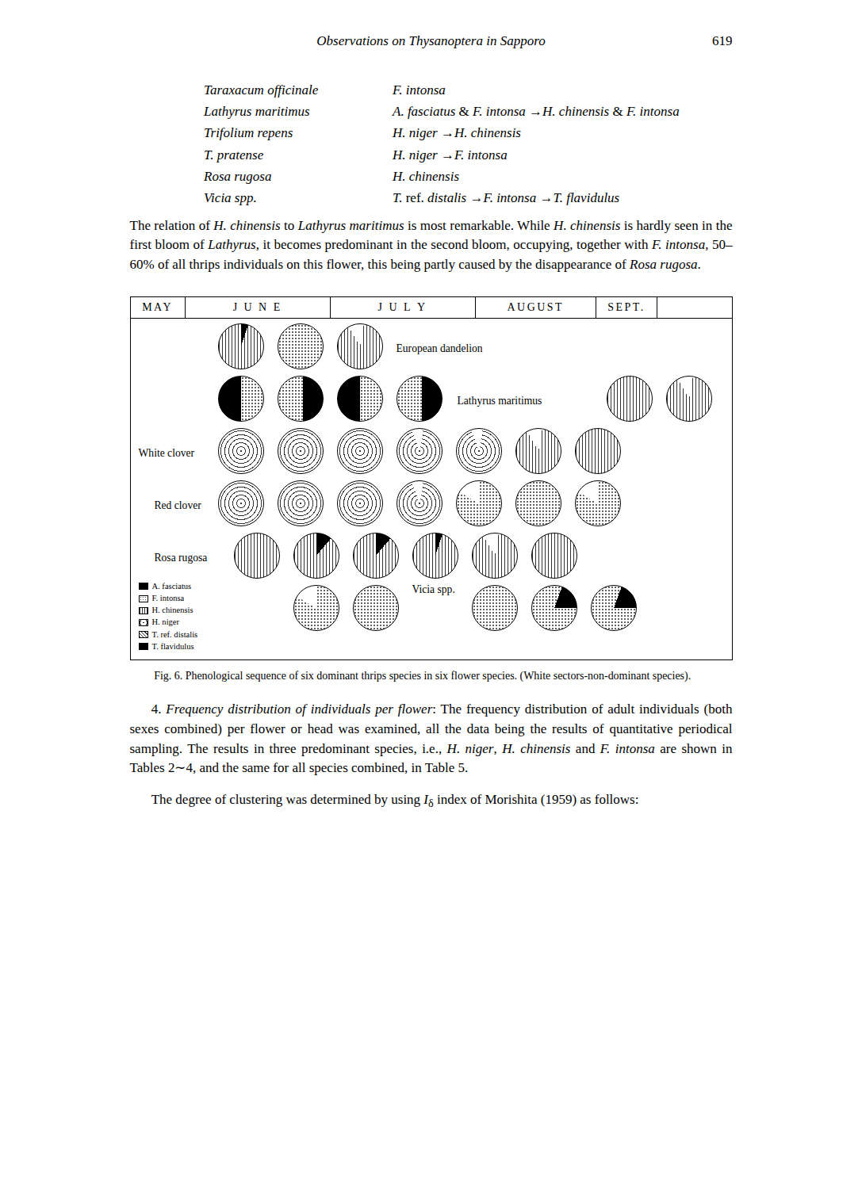Observations on Thysanoptera in Sapporo 619
Taraxacum officinale F. intonsa
Lathyrus maritimus A. fasciatus & F. intonsa →H. chinensis & F. intonsa
Trifolium repens H. niger →H. chinensis
T. pratense H. niger →F. intonsa
Rosa rugosa H. chinensis
Vicia spp. T. ref. distalis →F. intonsa →T. flavidulus
The relation of H. chinensis to Lathyrus maritimus is most remarkable. While H. chinensis is hardly seen in the first bloom of Lathyrus, it becomes predominant in the second bloom, occupying, together with F. intonsa, 50–60% of all thrips individuals on this flower, this being partly caused by the disappearance of Rosa rugosa.
MAY
J U N E
J U L Y
AUGUST
SEPT.
European dandelion
Lathyrus maritimus
White clover
Red clover
Rosa rugosa
Vicia spp.
A. fasciatus
F. intonsa
H. chinensis
H. niger
T. ref. distalis
T. flavidulus
Fig. 6. Phenological sequence of six dominant thrips species in six flower species. (White sectors-non-dominant species).
4. Frequency distribution of individuals per flower: The frequency distribution of adult individuals (both sexes combined) per flower or head was examined, all the data being the results of quantitative periodical sampling. The results in three predominant species, i.e., H. niger, H. chinensis and F. intonsa are shown in Tables 2∼4, and the same for all species combined, in Table 5.
The degree of clustering was determined by using Iδ index of Morishita (1959) as follows: